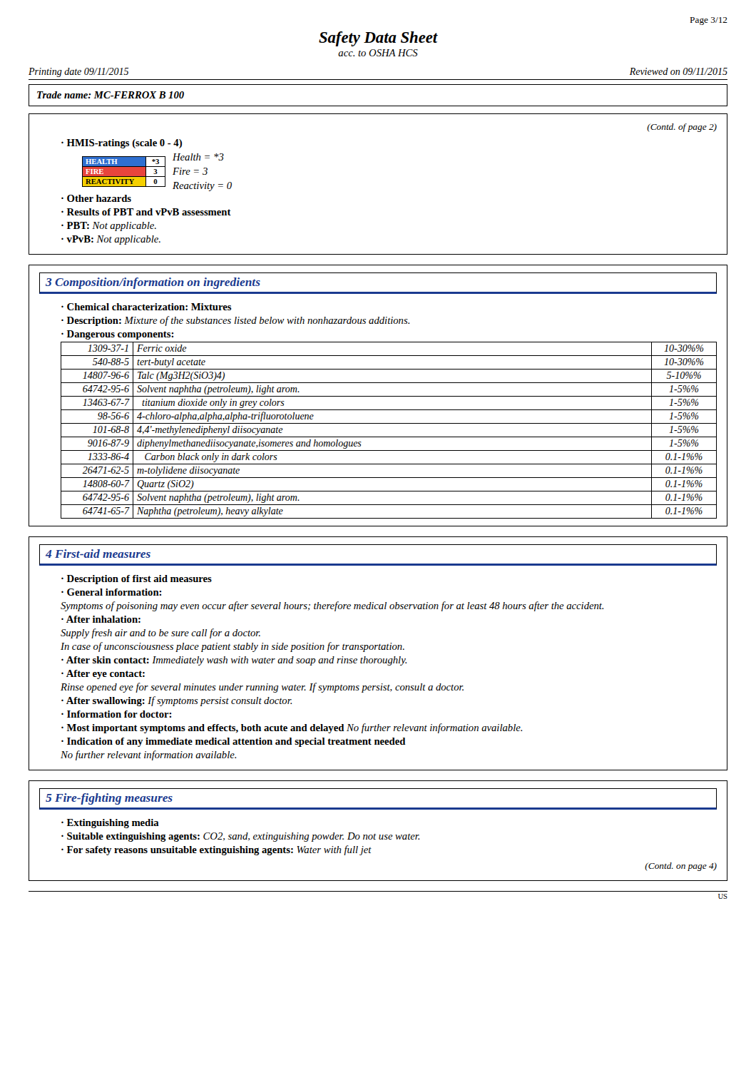Page 3/12
Safety Data Sheet
acc. to OSHA HCS
Printing date 09/11/2015 Reviewed on 09/11/2015
Trade name: MC-FERROX B 100
(Contd. of page 2)
· HMIS-ratings (scale 0 - 4)
| HEALTH | *3 |
| FIRE | 3 |
| REACTIVITY | 0 |
Health = *3
Fire = 3
Reactivity = 0
· Other hazards
· Results of PBT and vPvB assessment
· PBT: Not applicable.
· vPvB: Not applicable.
3 Composition/information on ingredients
· Chemical characterization: Mixtures
· Description: Mixture of the substances listed below with nonhazardous additions.
· Dangerous components:
| 1309-37-1 | Ferric oxide | 10-30%% |
| 540-88-5 | tert-butyl acetate | 10-30%% |
| 14807-96-6 | Talc (Mg3H2(SiO3)4) | 5-10%% |
| 64742-95-6 | Solvent naphtha (petroleum), light arom. | 1-5%% |
| 13463-67-7 | titanium dioxide only in grey colors | 1-5%% |
| 98-56-6 | 4-chloro-alpha,alpha,alpha-trifluorotoluene | 1-5%% |
| 101-68-8 | 4,4'-methylenediphenyl diisocyanate | 1-5%% |
| 9016-87-9 | diphenylmethanediisocyanate,isomeres and homologues | 1-5%% |
| 1333-86-4 | Carbon black only in dark colors | 0.1-1%% |
| 26471-62-5 | m-tolylidene diisocyanate | 0.1-1%% |
| 14808-60-7 | Quartz (SiO2) | 0.1-1%% |
| 64742-95-6 | Solvent naphtha (petroleum), light arom. | 0.1-1%% |
| 64741-65-7 | Naphtha (petroleum), heavy alkylate | 0.1-1%% |
4 First-aid measures
· Description of first aid measures
· General information:
Symptoms of poisoning may even occur after several hours; therefore medical observation for at least 48 hours after the accident.
· After inhalation:
Supply fresh air and to be sure call for a doctor.
In case of unconsciousness place patient stably in side position for transportation.
· After skin contact: Immediately wash with water and soap and rinse thoroughly.
· After eye contact:
Rinse opened eye for several minutes under running water. If symptoms persist, consult a doctor.
· After swallowing: If symptoms persist consult doctor.
· Information for doctor:
· Most important symptoms and effects, both acute and delayed No further relevant information available.
· Indication of any immediate medical attention and special treatment needed
No further relevant information available.
5 Fire-fighting measures
· Extinguishing media
· Suitable extinguishing agents: CO2, sand, extinguishing powder. Do not use water.
· For safety reasons unsuitable extinguishing agents: Water with full jet
(Contd. on page 4)
US